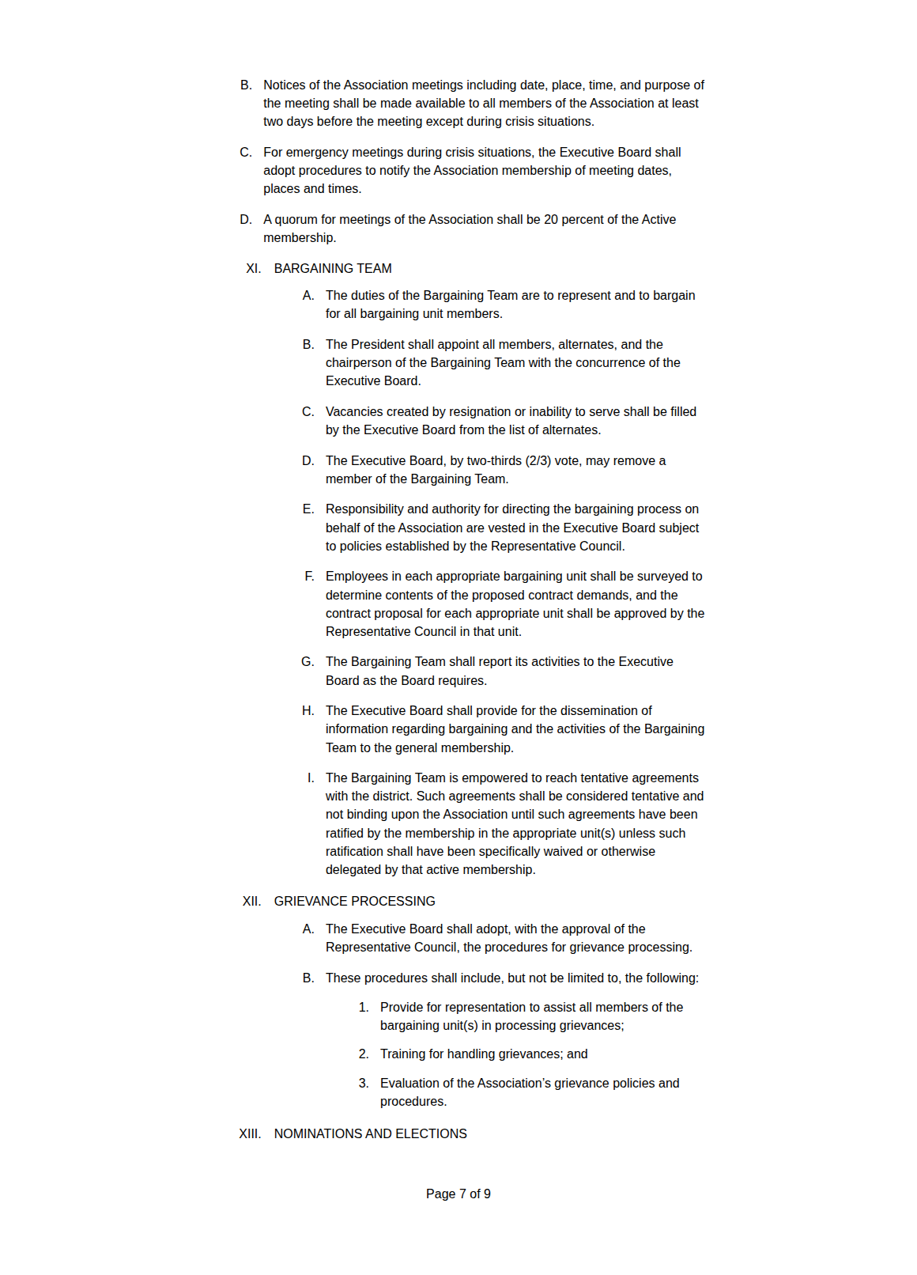Notices of the Association meetings including date, place, time, and purpose of the meeting shall be made available to all members of the Association at least two days before the meeting except during crisis situations.
For emergency meetings during crisis situations, the Executive Board shall adopt procedures to notify the Association membership of meeting dates, places and times.
A quorum for meetings of the Association shall be 20 percent of the Active membership.
Bargaining Team
The duties of the Bargaining Team are to represent and to bargain for all bargaining unit members.
The President shall appoint all members, alternates, and the chairperson of the Bargaining Team with the concurrence of the Executive Board.
Vacancies created by resignation or inability to serve shall be filled by the Executive Board from the list of alternates.
The Executive Board, by two-thirds (2/3) vote, may remove a member of the Bargaining Team.
Responsibility and authority for directing the bargaining process on behalf of the Association are vested in the Executive Board subject to policies established by the Representative Council.
Employees in each appropriate bargaining unit shall be surveyed to determine contents of the proposed contract demands, and the contract proposal for each appropriate unit shall be approved by the Representative Council in that unit.
The Bargaining Team shall report its activities to the Executive Board as the Board requires.
The Executive Board shall provide for the dissemination of information regarding bargaining and the activities of the Bargaining Team to the general membership.
The Bargaining Team is empowered to reach tentative agreements with the district. Such agreements shall be considered tentative and not binding upon the Association until such agreements have been ratified by the membership in the appropriate unit(s) unless such ratification shall have been specifically waived or otherwise delegated by that active membership.
Grievance Processing
The Executive Board shall adopt, with the approval of the Representative Council, the procedures for grievance processing.
These procedures shall include, but not be limited to, the following:
Provide for representation to assist all members of the bargaining unit(s) in processing grievances;
Training for handling grievances; and
Evaluation of the Association’s grievance policies and procedures.
Nominations and Elections
Page 7 of 9